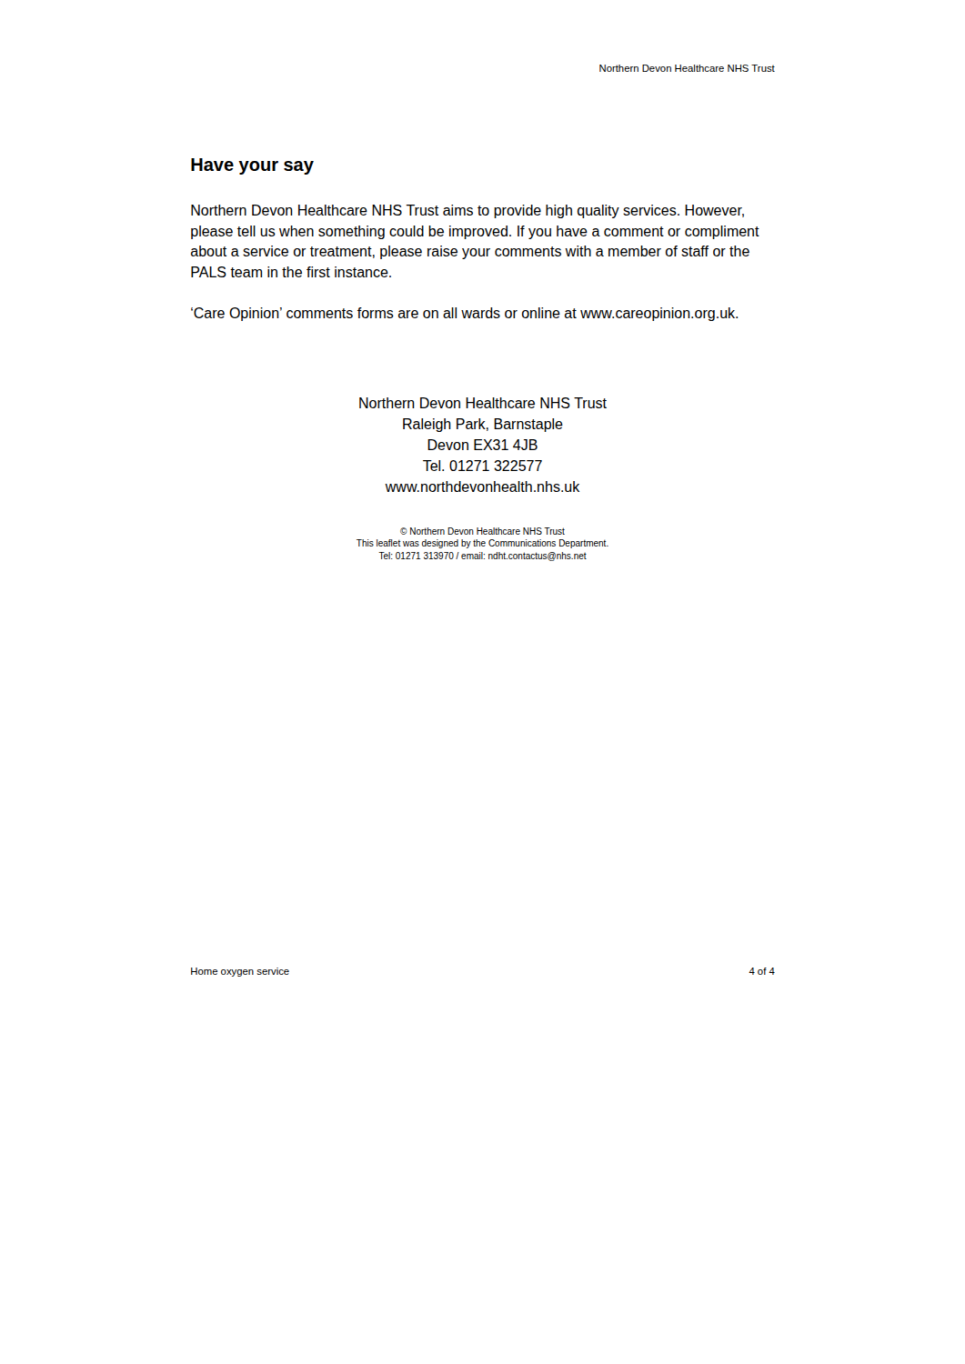Northern Devon Healthcare NHS Trust
Have your say
Northern Devon Healthcare NHS Trust aims to provide high quality services. However, please tell us when something could be improved. If you have a comment or compliment about a service or treatment, please raise your comments with a member of staff or the PALS team in the first instance.
‘Care Opinion’ comments forms are on all wards or online at www.careopinion.org.uk.
Northern Devon Healthcare NHS Trust
Raleigh Park, Barnstaple
Devon EX31 4JB
Tel. 01271 322577
www.northdevonhealth.nhs.uk
© Northern Devon Healthcare NHS Trust
This leaflet was designed by the Communications Department.
Tel: 01271 313970 / email: ndht.contactus@nhs.net
Home oxygen service 4 of 4